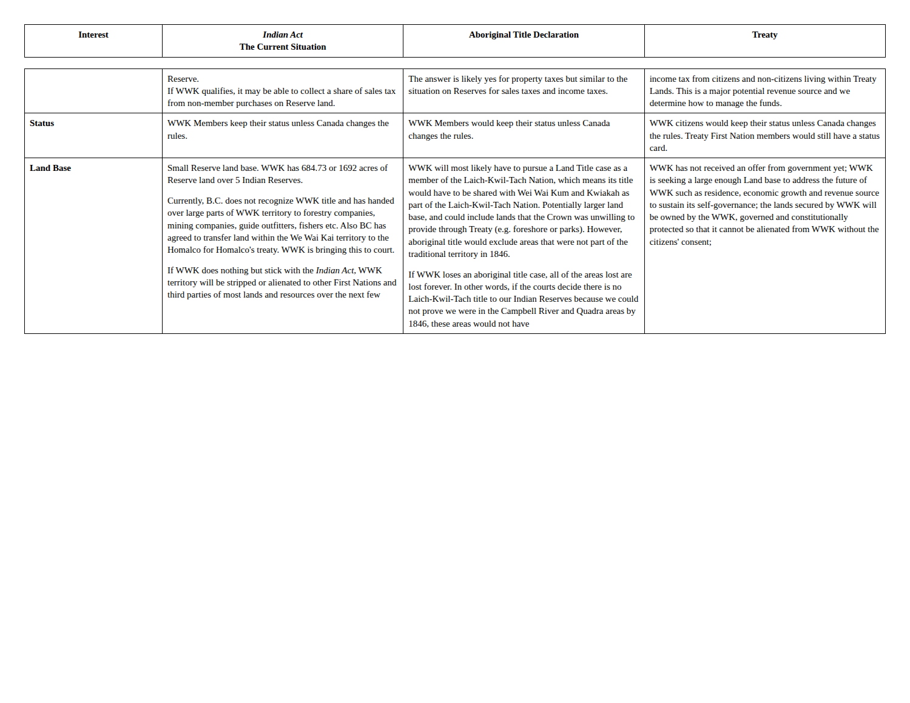| Interest | Indian Act The Current Situation | Aboriginal Title Declaration | Treaty |
| --- | --- | --- | --- |
| | Reserve. If WWK qualifies, it may be able to collect a share of sales tax from non-member purchases on Reserve land. | The answer is likely yes for property taxes but similar to the situation on Reserves for sales taxes and income taxes. | income tax from citizens and non-citizens living within Treaty Lands. This is a major potential revenue source and we determine how to manage the funds. |
| Status | WWK Members keep their status unless Canada changes the rules. | WWK Members would keep their status unless Canada changes the rules. | WWK citizens would keep their status unless Canada changes the rules. Treaty First Nation members would still have a status card. |
| Land Base | Small Reserve land base. WWK has 684.73 or 1692 acres of Reserve land over 5 Indian Reserves. Currently, B.C. does not recognize WWK title and has handed over large parts of WWK territory to forestry companies, mining companies, guide outfitters, fishers etc. Also BC has agreed to transfer land within the We Wai Kai territory to the Homalco for Homalco's treaty. WWK is bringing this to court. If WWK does nothing but stick with the Indian Act, WWK territory will be stripped or alienated to other First Nations and third parties of most lands and resources over the next few | WWK will most likely have to pursue a Land Title case as a member of the Laich-Kwil-Tach Nation, which means its title would have to be shared with Wei Wai Kum and Kwiakah as part of the Laich-Kwil-Tach Nation. Potentially larger land base, and could include lands that the Crown was unwilling to provide through Treaty (e.g. foreshore or parks). However, aboriginal title would exclude areas that were not part of the traditional territory in 1846. If WWK loses an aboriginal title case, all of the areas lost are lost forever. In other words, if the courts decide there is no Laich-Kwil-Tach title to our Indian Reserves because we could not prove we were in the Campbell River and Quadra areas by 1846, these areas would not have | WWK has not received an offer from government yet; WWK is seeking a large enough Land base to address the future of WWK such as residence, economic growth and revenue source to sustain its self-governance; the lands secured by WWK will be owned by the WWK, governed and constitutionally protected so that it cannot be alienated from WWK without the citizens' consent; |